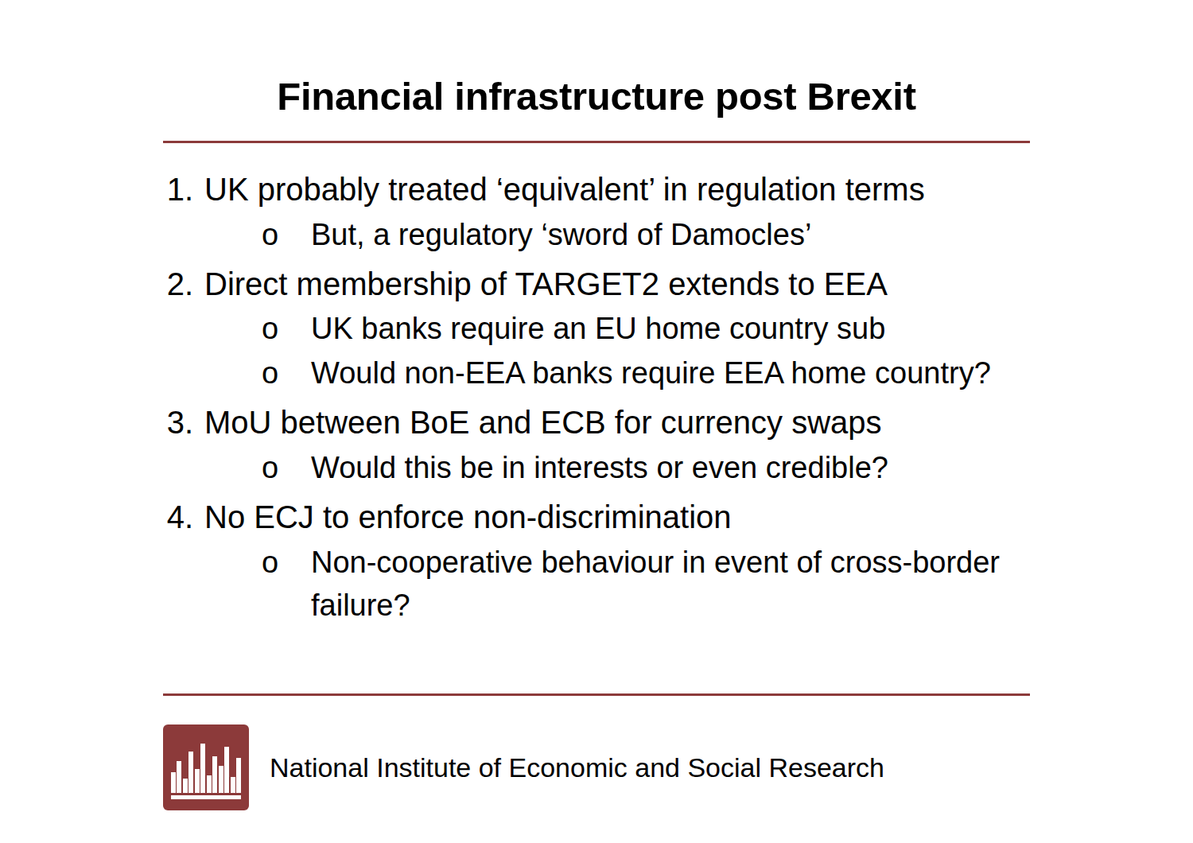Financial infrastructure post Brexit
1. UK probably treated ‘equivalent’ in regulation terms
o But, a regulatory ‘sword of Damocles’
2. Direct membership of TARGET2 extends to EEA
o UK banks require an EU home country sub
o Would non-EEA banks require EEA home country?
3. MoU between BoE and ECB for currency swaps
o Would this be in interests or even credible?
4. No ECJ to enforce non-discrimination
o Non-cooperative behaviour in event of cross-border failure?
National Institute of Economic and Social Research